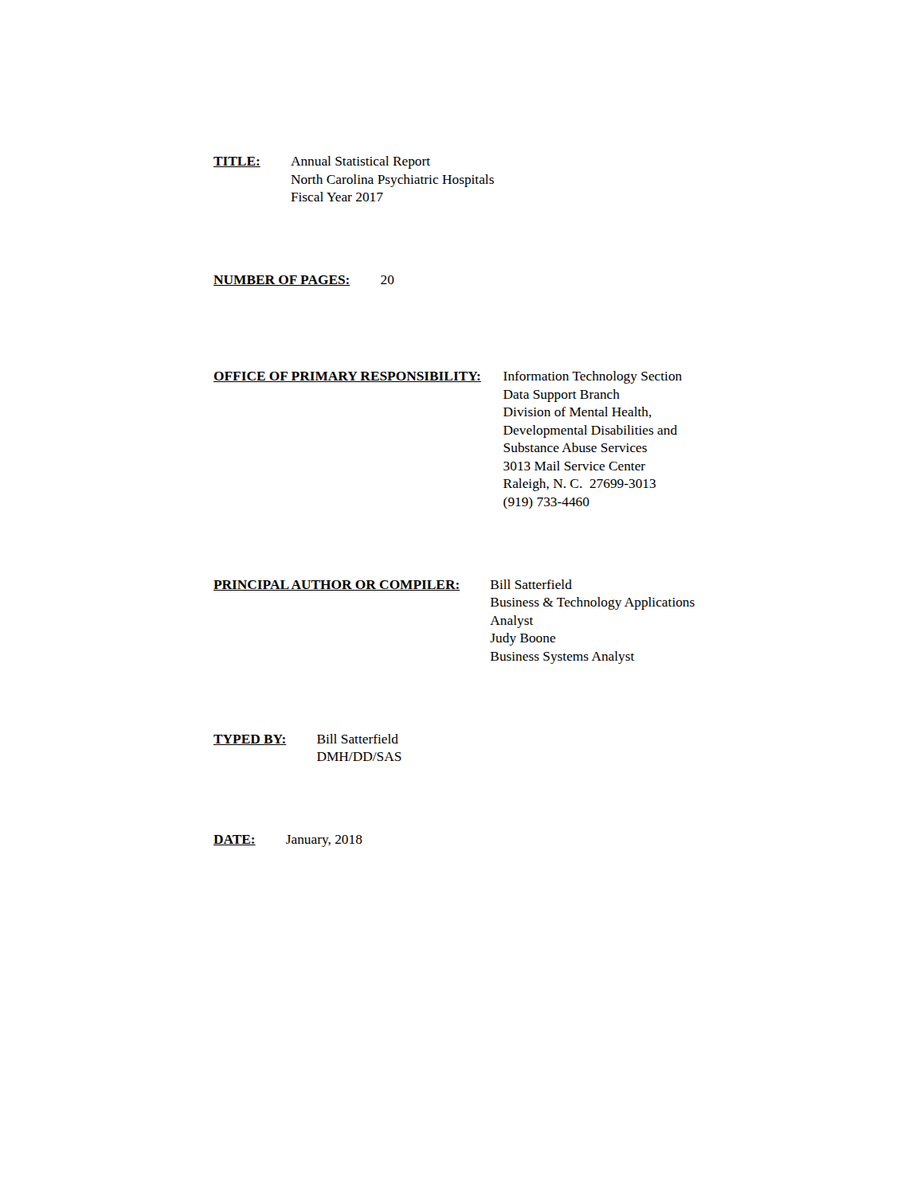TITLE:
Annual Statistical Report
North Carolina Psychiatric Hospitals
Fiscal Year 2017
NUMBER OF PAGES:
20
OFFICE OF PRIMARY RESPONSIBILITY:
Information Technology Section
Data Support Branch
Division of Mental Health,
Developmental Disabilities and
Substance Abuse Services
3013 Mail Service Center
Raleigh, N. C. 27699-3013
(919) 733-4460
PRINCIPAL AUTHOR OR COMPILER:
Bill Satterfield
Business & Technology Applications Analyst
Judy Boone
Business Systems Analyst
TYPED BY:
Bill Satterfield
DMH/DD/SAS
DATE:
January, 2018